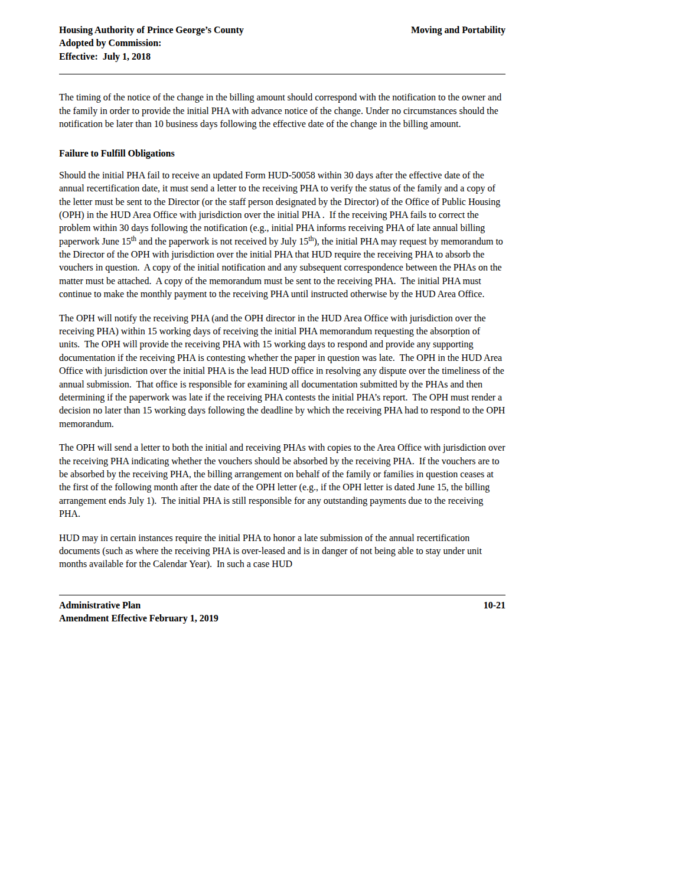Housing Authority of Prince George’s County
Adopted by Commission:
Effective: July 1, 2018
Moving and Portability
The timing of the notice of the change in the billing amount should correspond with the notification to the owner and the family in order to provide the initial PHA with advance notice of the change. Under no circumstances should the notification be later than 10 business days following the effective date of the change in the billing amount.
Failure to Fulfill Obligations
Should the initial PHA fail to receive an updated Form HUD-50058 within 30 days after the effective date of the annual recertification date, it must send a letter to the receiving PHA to verify the status of the family and a copy of the letter must be sent to the Director (or the staff person designated by the Director) of the Office of Public Housing (OPH) in the HUD Area Office with jurisdiction over the initial PHA . If the receiving PHA fails to correct the problem within 30 days following the notification (e.g., initial PHA informs receiving PHA of late annual billing paperwork June 15th and the paperwork is not received by July 15th), the initial PHA may request by memorandum to the Director of the OPH with jurisdiction over the initial PHA that HUD require the receiving PHA to absorb the vouchers in question. A copy of the initial notification and any subsequent correspondence between the PHAs on the matter must be attached. A copy of the memorandum must be sent to the receiving PHA. The initial PHA must continue to make the monthly payment to the receiving PHA until instructed otherwise by the HUD Area Office.
The OPH will notify the receiving PHA (and the OPH director in the HUD Area Office with jurisdiction over the receiving PHA) within 15 working days of receiving the initial PHA memorandum requesting the absorption of units. The OPH will provide the receiving PHA with 15 working days to respond and provide any supporting documentation if the receiving PHA is contesting whether the paper in question was late. The OPH in the HUD Area Office with jurisdiction over the initial PHA is the lead HUD office in resolving any dispute over the timeliness of the annual submission. That office is responsible for examining all documentation submitted by the PHAs and then determining if the paperwork was late if the receiving PHA contests the initial PHA’s report. The OPH must render a decision no later than 15 working days following the deadline by which the receiving PHA had to respond to the OPH memorandum.
The OPH will send a letter to both the initial and receiving PHAs with copies to the Area Office with jurisdiction over the receiving PHA indicating whether the vouchers should be absorbed by the receiving PHA. If the vouchers are to be absorbed by the receiving PHA, the billing arrangement on behalf of the family or families in question ceases at the first of the following month after the date of the OPH letter (e.g., if the OPH letter is dated June 15, the billing arrangement ends July 1). The initial PHA is still responsible for any outstanding payments due to the receiving PHA.
HUD may in certain instances require the initial PHA to honor a late submission of the annual recertification documents (such as where the receiving PHA is over-leased and is in danger of not being able to stay under unit months available for the Calendar Year). In such a case HUD
Administrative Plan
Amendment Effective February 1, 2019
10-21